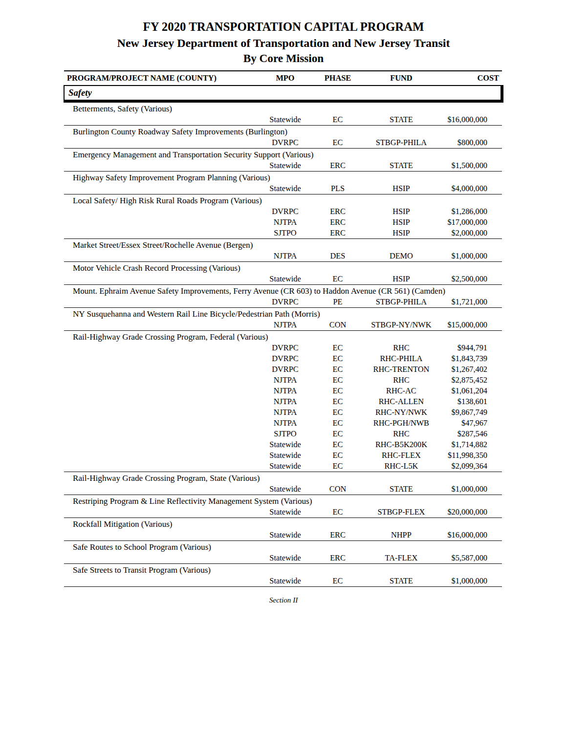FY 2020 TRANSPORTATION CAPITAL PROGRAM
New Jersey Department of Transportation and New Jersey Transit
By Core Mission
| PROGRAM/PROJECT NAME (COUNTY) | MPO | PHASE | FUND | COST |
| --- | --- | --- | --- | --- |
| Safety |
| Betterments, Safety (Various) |
| | Statewide | EC | STATE | $16,000,000 |
| Burlington County Roadway Safety Improvements (Burlington) |
| | DVRPC | EC | STBGP-PHILA | $800,000 |
| Emergency Management and Transportation Security Support (Various) |
| | Statewide | ERC | STATE | $1,500,000 |
| Highway Safety Improvement Program Planning (Various) |
| | Statewide | PLS | HSIP | $4,000,000 |
| Local Safety/ High Risk Rural Roads Program (Various) |
| | DVRPC | ERC | HSIP | $1,286,000 |
| | NJTPA | ERC | HSIP | $17,000,000 |
| | SJTPO | ERC | HSIP | $2,000,000 |
| Market Street/Essex Street/Rochelle Avenue (Bergen) |
| | NJTPA | DES | DEMO | $1,000,000 |
| Motor Vehicle Crash Record Processing (Various) |
| | Statewide | EC | HSIP | $2,500,000 |
| Mount. Ephraim Avenue Safety Improvements, Ferry Avenue (CR 603) to Haddon Avenue (CR 561) (Camden) |
| | DVRPC | PE | STBGP-PHILA | $1,721,000 |
| NY Susquehanna and Western Rail Line Bicycle/Pedestrian Path (Morris) |
| | NJTPA | CON | STBGP-NY/NWK | $15,000,000 |
| Rail-Highway Grade Crossing Program, Federal (Various) |
| | DVRPC | EC | RHC | $944,791 |
| | DVRPC | EC | RHC-PHILA | $1,843,739 |
| | DVRPC | EC | RHC-TRENTON | $1,267,402 |
| | NJTPA | EC | RHC | $2,875,452 |
| | NJTPA | EC | RHC-AC | $1,061,204 |
| | NJTPA | EC | RHC-ALLEN | $138,601 |
| | NJTPA | EC | RHC-NY/NWK | $9,867,749 |
| | NJTPA | EC | RHC-PGH/NWB | $47,967 |
| | SJTPO | EC | RHC | $287,546 |
| | Statewide | EC | RHC-B5K200K | $1,714,882 |
| | Statewide | EC | RHC-FLEX | $11,998,350 |
| | Statewide | EC | RHC-L5K | $2,099,364 |
| Rail-Highway Grade Crossing Program, State (Various) |
| | Statewide | CON | STATE | $1,000,000 |
| Restriping Program & Line Reflectivity Management System (Various) |
| | Statewide | EC | STBGP-FLEX | $20,000,000 |
| Rockfall Mitigation (Various) |
| | Statewide | ERC | NHPP | $16,000,000 |
| Safe Routes to School Program (Various) |
| | Statewide | ERC | TA-FLEX | $5,587,000 |
| Safe Streets to Transit Program (Various) |
| | Statewide | EC | STATE | $1,000,000 |
Section II